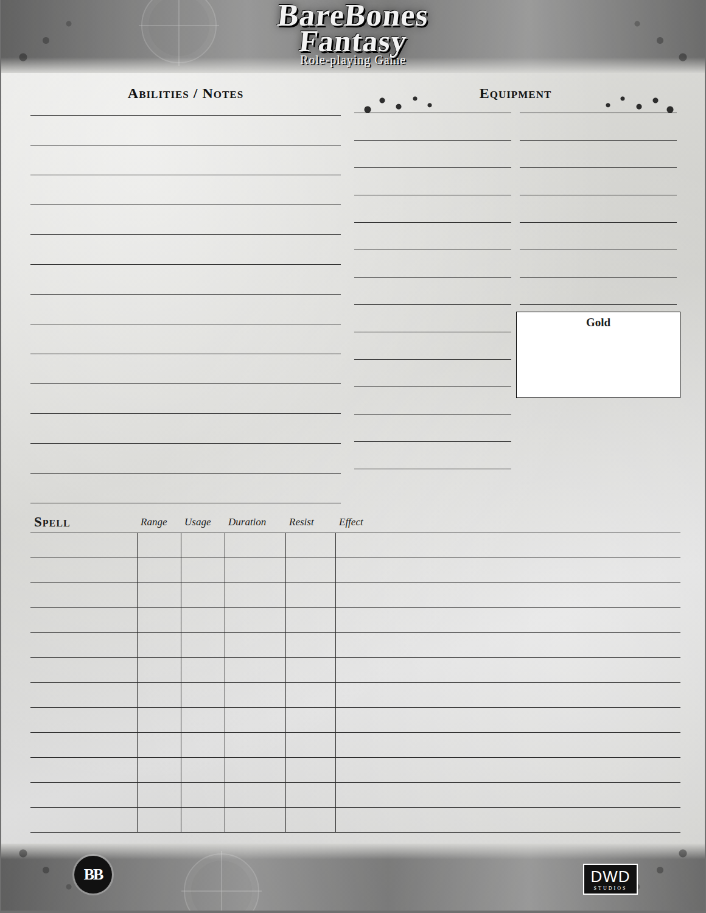BareBones
Fantasy
Role-playing Game
Abilities / Notes
Equipment
Gold
| Spell | Range | Usage | Duration | Resist | Effect |
| --- | --- | --- | --- | --- | --- |
BB
DWD
STUDIOS